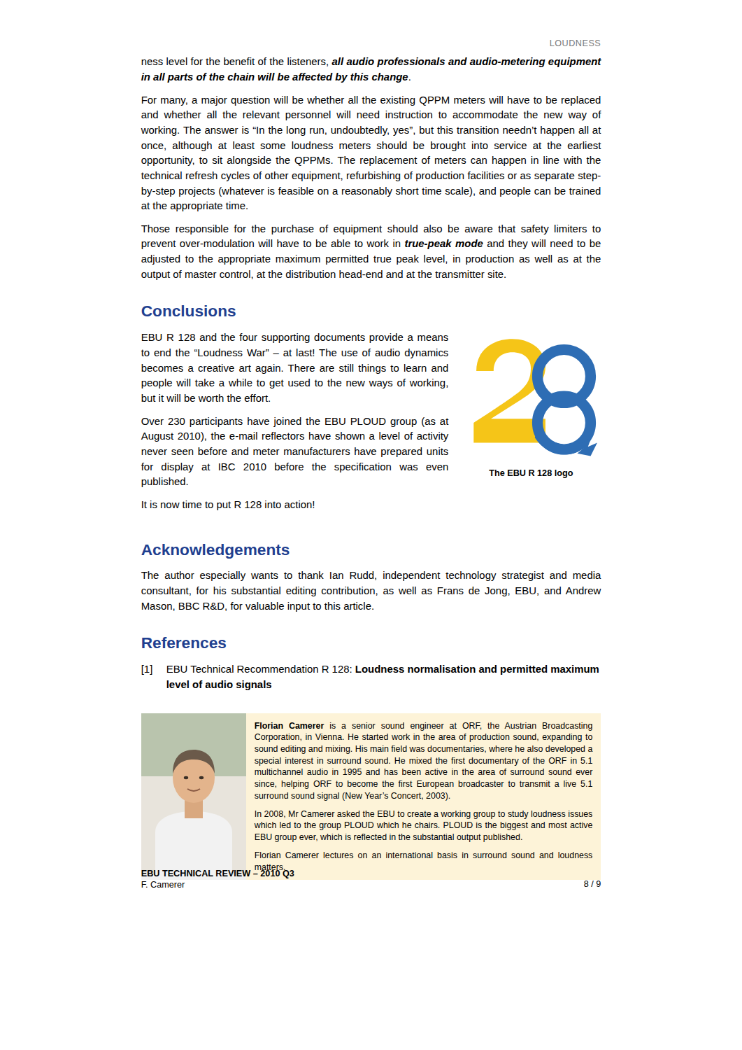LOUDNESS
ness level for the benefit of the listeners, all audio professionals and audio-metering equipment in all parts of the chain will be affected by this change.
For many, a major question will be whether all the existing QPPM meters will have to be replaced and whether all the relevant personnel will need instruction to accommodate the new way of working. The answer is “In the long run, undoubtedly, yes”, but this transition needn’t happen all at once, although at least some loudness meters should be brought into service at the earliest opportunity, to sit alongside the QPPMs. The replacement of meters can happen in line with the technical refresh cycles of other equipment, refurbishing of production facilities or as separate step-by-step projects (whatever is feasible on a reasonably short time scale), and people can be trained at the appropriate time.
Those responsible for the purchase of equipment should also be aware that safety limiters to prevent over-modulation will have to be able to work in true-peak mode and they will need to be adjusted to the appropriate maximum permitted true peak level, in production as well as at the output of master control, at the distribution head-end and at the transmitter site.
Conclusions
The EBU R 128 logo
EBU R 128 and the four supporting documents provide a means to end the “Loudness War” – at last! The use of audio dynamics becomes a creative art again. There are still things to learn and people will take a while to get used to the new ways of working, but it will be worth the effort.
Over 230 participants have joined the EBU PLOUD group (as at August 2010), the e-mail reflectors have shown a level of activity never seen before and meter manufacturers have prepared units for display at IBC 2010 before the specification was even published.
It is now time to put R 128 into action!
Acknowledgements
The author especially wants to thank Ian Rudd, independent technology strategist and media consultant, for his substantial editing contribution, as well as Frans de Jong, EBU, and Andrew Mason, BBC R&D, for valuable input to this article.
References
[1] EBU Technical Recommendation R 128: Loudness normalisation and permitted maximum level of audio signals
Florian Camerer is a senior sound engineer at ORF, the Austrian Broadcasting Corporation, in Vienna. He started work in the area of production sound, expanding to sound editing and mixing. His main field was documentaries, where he also developed a special interest in surround sound. He mixed the first documentary of the ORF in 5.1 multichannel audio in 1995 and has been active in the area of surround sound ever since, helping ORF to become the first European broadcaster to transmit a live 5.1 surround sound signal (New Year’s Concert, 2003).
In 2008, Mr Camerer asked the EBU to create a working group to study loudness issues which led to the group PLOUD which he chairs. PLOUD is the biggest and most active EBU group ever, which is reflected in the substantial output published.
Florian Camerer lectures on an international basis in surround sound and loudness matters.
EBU TECHNICAL REVIEW – 2010 Q3
F. Camerer
8 / 9